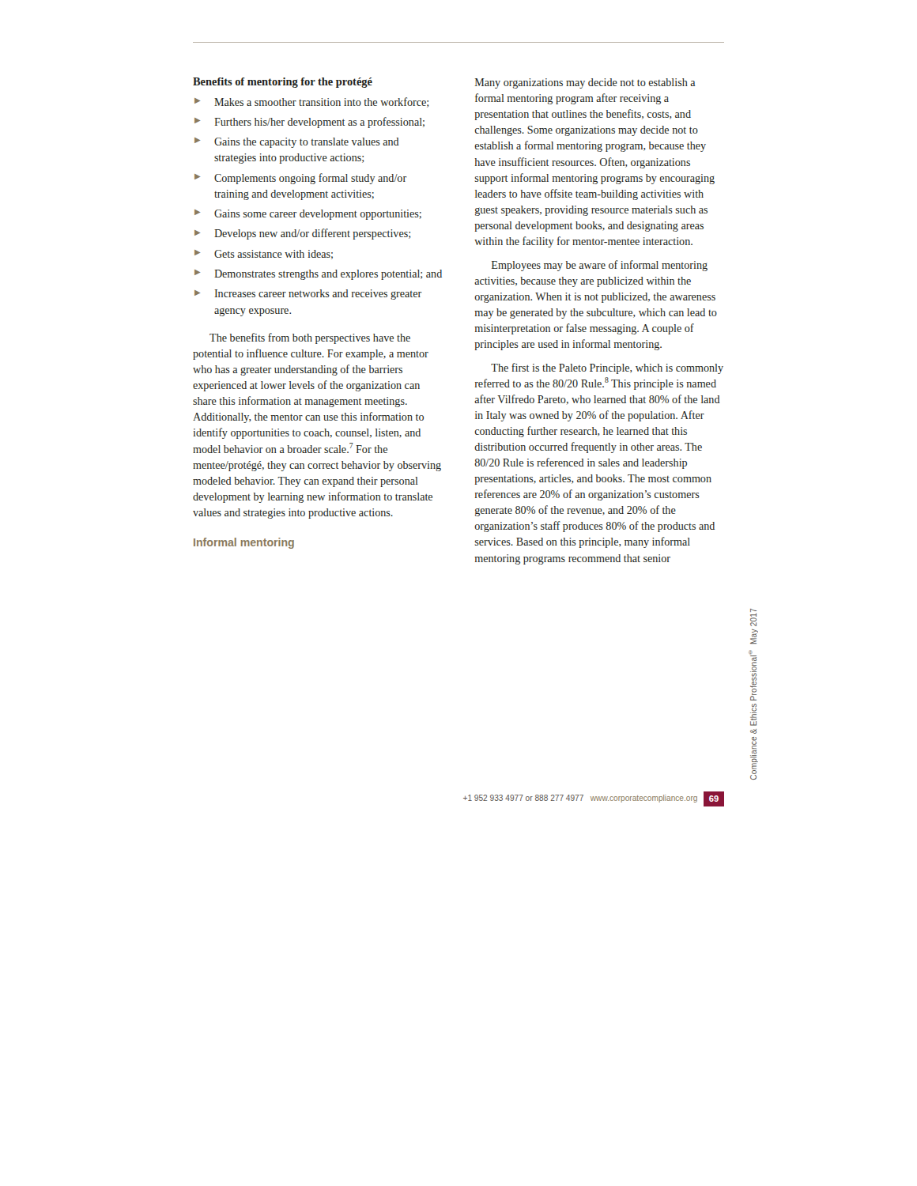Benefits of mentoring for the protégé
Makes a smoother transition into the workforce;
Furthers his/her development as a professional;
Gains the capacity to translate values and strategies into productive actions;
Complements ongoing formal study and/or training and development activities;
Gains some career development opportunities;
Develops new and/or different perspectives;
Gets assistance with ideas;
Demonstrates strengths and explores potential; and
Increases career networks and receives greater agency exposure.
The benefits from both perspectives have the potential to influence culture. For example, a mentor who has a greater understanding of the barriers experienced at lower levels of the organization can share this information at management meetings. Additionally, the mentor can use this information to identify opportunities to coach, counsel, listen, and model behavior on a broader scale.7 For the mentee/protégé, they can correct behavior by observing modeled behavior. They can expand their personal development by learning new information to translate values and strategies into productive actions.
Informal mentoring
Many organizations may decide not to establish a formal mentoring program after receiving a presentation that outlines the benefits, costs, and challenges. Some organizations may decide not to establish a formal mentoring program, because they have insufficient resources. Often, organizations support informal mentoring programs by encouraging leaders to have offsite team-building activities with guest speakers, providing resource materials such as personal development books, and designating areas within the facility for mentor-mentee interaction.
Employees may be aware of informal mentoring activities, because they are publicized within the organization. When it is not publicized, the awareness may be generated by the subculture, which can lead to misinterpretation or false messaging. A couple of principles are used in informal mentoring.
The first is the Paleto Principle, which is commonly referred to as the 80/20 Rule.8 This principle is named after Vilfredo Pareto, who learned that 80% of the land in Italy was owned by 20% of the population. After conducting further research, he learned that this distribution occurred frequently in other areas. The 80/20 Rule is referenced in sales and leadership presentations, articles, and books. The most common references are 20% of an organization’s customers generate 80% of the revenue, and 20% of the organization’s staff produces 80% of the products and services. Based on this principle, many informal mentoring programs recommend that senior
Compliance & Ethics Professional® May 2017
+1 952 933 4977 or 888 277 4977 www.corporatecompliance.org 69